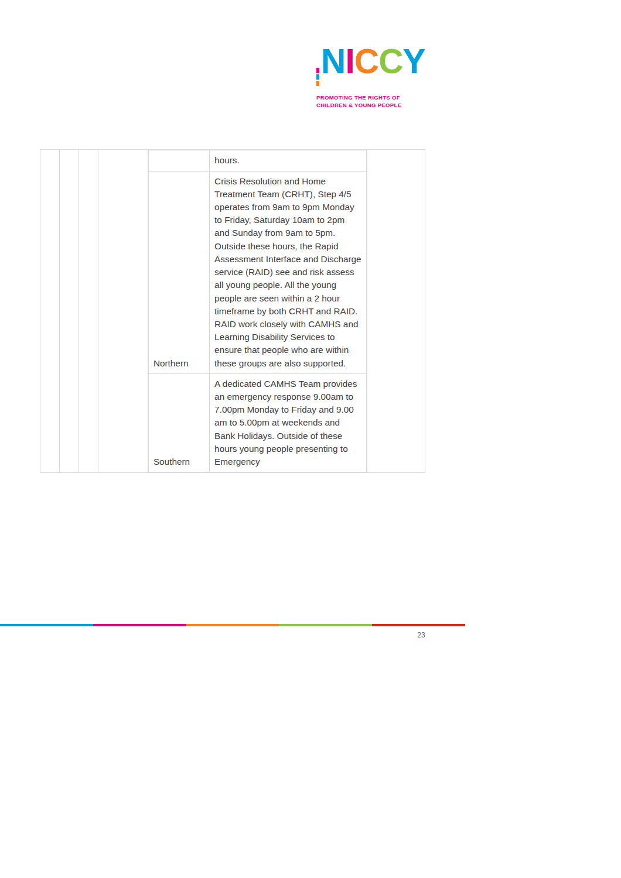NICCY
Promoting the rights of
children & young people
| | | | | / / hours. / / Northern / Crisis Resolution and Home Treatment Team (CRHT), Step 4/5 operates from 9am to 9pm Monday to Friday, Saturday 10am to 2pm and Sunday from 9am to 5pm. Outside these hours, the Rapid Assessment Interface and Discharge service (RAID) see and risk assess all young people. All the young people are seen within a 2 hour timeframe by both CRHT and RAID. RAID work closely with CAMHS and Learning Disability Services to ensure that people who are within these groups are also supported. / / Southern / A dedicated CAMHS Team provides an emergency response 9.00am to 7.00pm Monday to Friday and 9.00 am to 5.00pm at weekends and Bank Holidays. Outside of these hours young people presenting to Emergency / | |
23